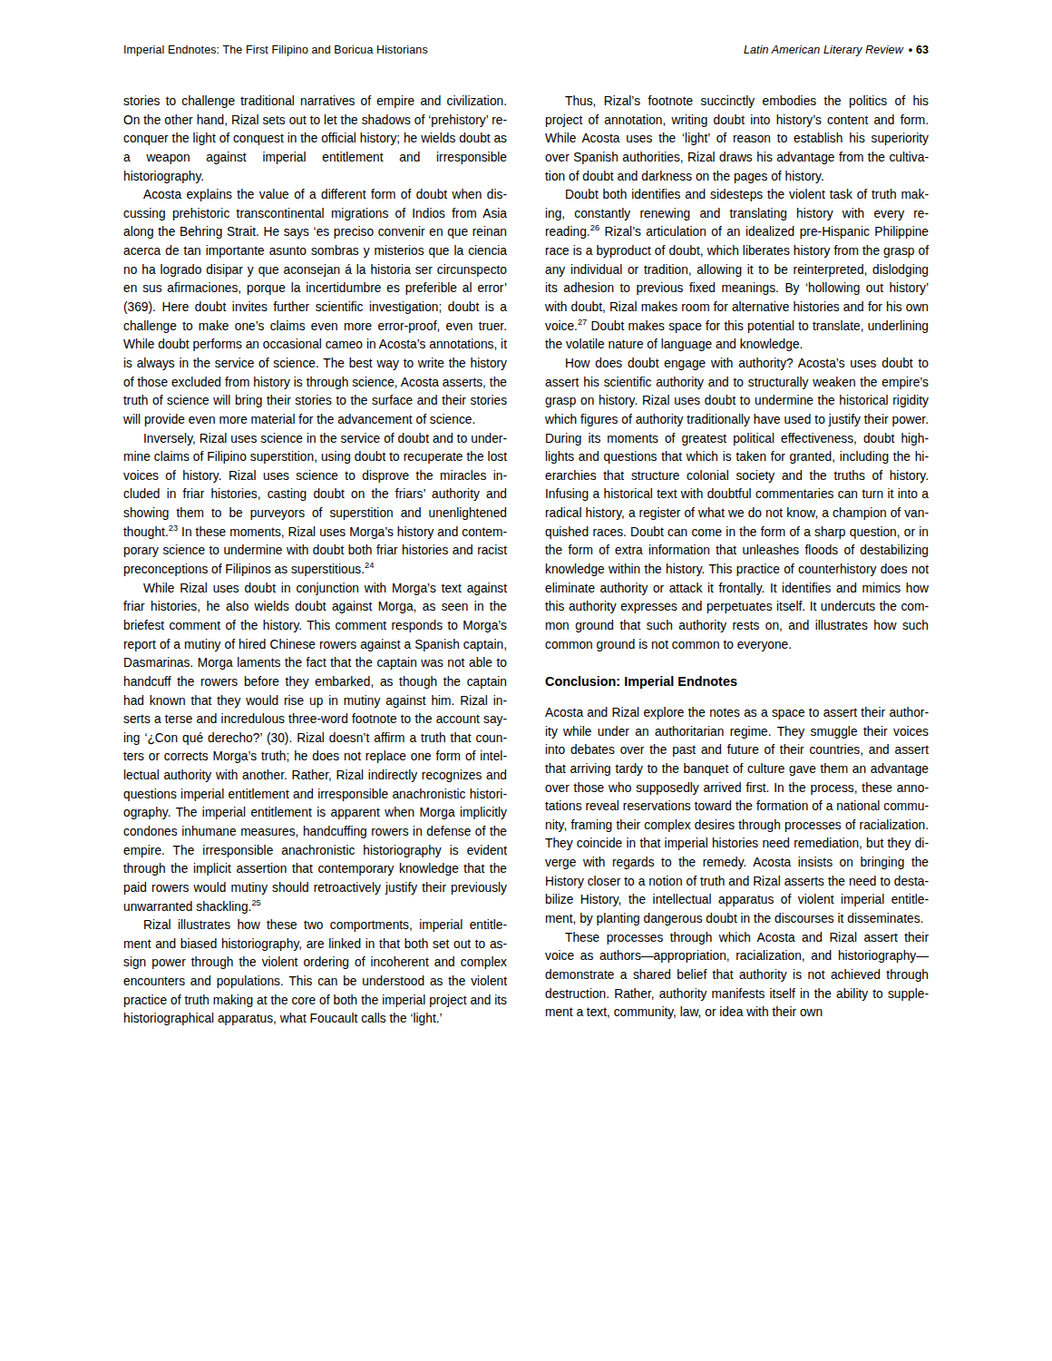Imperial Endnotes: The First Filipino and Boricua Historians Latin American Literary Review• 63
stories to challenge traditional narratives of empire and civilization. On the other hand, Rizal sets out to let the shadows of ‘prehistory’ reconquer the light of conquest in the official history; he wields doubt as a weapon against imperial entitlement and irresponsible historiography.
Acosta explains the value of a different form of doubt when discussing prehistoric transcontinental migrations of Indios from Asia along the Behring Strait. He says ‘es preciso convenir en que reinan acerca de tan importante asunto sombras y misterios que la ciencia no ha logrado disipar y que aconsejan á la historia ser circunspecto en sus afirmaciones, porque la incertidumbre es preferible al error’ (369). Here doubt invites further scientific investigation; doubt is a challenge to make one’s claims even more error-proof, even truer. While doubt performs an occasional cameo in Acosta’s annotations, it is always in the service of science. The best way to write the history of those excluded from history is through science, Acosta asserts, the truth of science will bring their stories to the surface and their stories will provide even more material for the advancement of science.
Inversely, Rizal uses science in the service of doubt and to undermine claims of Filipino superstition, using doubt to recuperate the lost voices of history. Rizal uses science to disprove the miracles included in friar histories, casting doubt on the friars’ authority and showing them to be purveyors of superstition and unenlightened thought.23 In these moments, Rizal uses Morga’s history and contemporary science to undermine with doubt both friar histories and racist preconceptions of Filipinos as superstitious.24
While Rizal uses doubt in conjunction with Morga’s text against friar histories, he also wields doubt against Morga, as seen in the briefest comment of the history. This comment responds to Morga’s report of a mutiny of hired Chinese rowers against a Spanish captain, Dasmarinas. Morga laments the fact that the captain was not able to handcuff the rowers before they embarked, as though the captain had known that they would rise up in mutiny against him. Rizal inserts a terse and incredulous three-word footnote to the account saying ‘¿Con qué derecho?’ (30). Rizal doesn’t affirm a truth that counters or corrects Morga’s truth; he does not replace one form of intellectual authority with another. Rather, Rizal indirectly recognizes and questions imperial entitlement and irresponsible anachronistic historiography. The imperial entitlement is apparent when Morga implicitly condones inhumane measures, handcuffing rowers in defense of the empire. The irresponsible anachronistic historiography is evident through the implicit assertion that contemporary knowledge that the paid rowers would mutiny should retroactively justify their previously unwarranted shackling.25
Rizal illustrates how these two comportments, imperial entitlement and biased historiography, are linked in that both set out to assign power through the violent ordering of incoherent and complex encounters and populations. This can be understood as the violent practice of truth making at the core of both the imperial project and its historiographical apparatus, what Foucault calls the ‘light.’
Thus, Rizal’s footnote succinctly embodies the politics of his project of annotation, writing doubt into history’s content and form. While Acosta uses the ‘light’ of reason to establish his superiority over Spanish authorities, Rizal draws his advantage from the cultivation of doubt and darkness on the pages of history.
Doubt both identifies and sidesteps the violent task of truth making, constantly renewing and translating history with every re-reading.26 Rizal’s articulation of an idealized pre-Hispanic Philippine race is a byproduct of doubt, which liberates history from the grasp of any individual or tradition, allowing it to be reinterpreted, dislodging its adhesion to previous fixed meanings. By ‘hollowing out history’ with doubt, Rizal makes room for alternative histories and for his own voice.27 Doubt makes space for this potential to translate, underlining the volatile nature of language and knowledge.
How does doubt engage with authority? Acosta’s uses doubt to assert his scientific authority and to structurally weaken the empire’s grasp on history. Rizal uses doubt to undermine the historical rigidity which figures of authority traditionally have used to justify their power. During its moments of greatest political effectiveness, doubt highlights and questions that which is taken for granted, including the hierarchies that structure colonial society and the truths of history. Infusing a historical text with doubtful commentaries can turn it into a radical history, a register of what we do not know, a champion of vanquished races. Doubt can come in the form of a sharp question, or in the form of extra information that unleashes floods of destabilizing knowledge within the history. This practice of counterhistory does not eliminate authority or attack it frontally. It identifies and mimics how this authority expresses and perpetuates itself. It undercuts the common ground that such authority rests on, and illustrates how such common ground is not common to everyone.
Conclusion: Imperial Endnotes
Acosta and Rizal explore the notes as a space to assert their authority while under an authoritarian regime. They smuggle their voices into debates over the past and future of their countries, and assert that arriving tardy to the banquet of culture gave them an advantage over those who supposedly arrived first. In the process, these annotations reveal reservations toward the formation of a national community, framing their complex desires through processes of racialization. They coincide in that imperial histories need remediation, but they diverge with regards to the remedy. Acosta insists on bringing the History closer to a notion of truth and Rizal asserts the need to destabilize History, the intellectual apparatus of violent imperial entitlement, by planting dangerous doubt in the discourses it disseminates.
These processes through which Acosta and Rizal assert their voice as authors—appropriation, racialization, and historiography—demonstrate a shared belief that authority is not achieved through destruction. Rather, authority manifests itself in the ability to supplement a text, community, law, or idea with their own